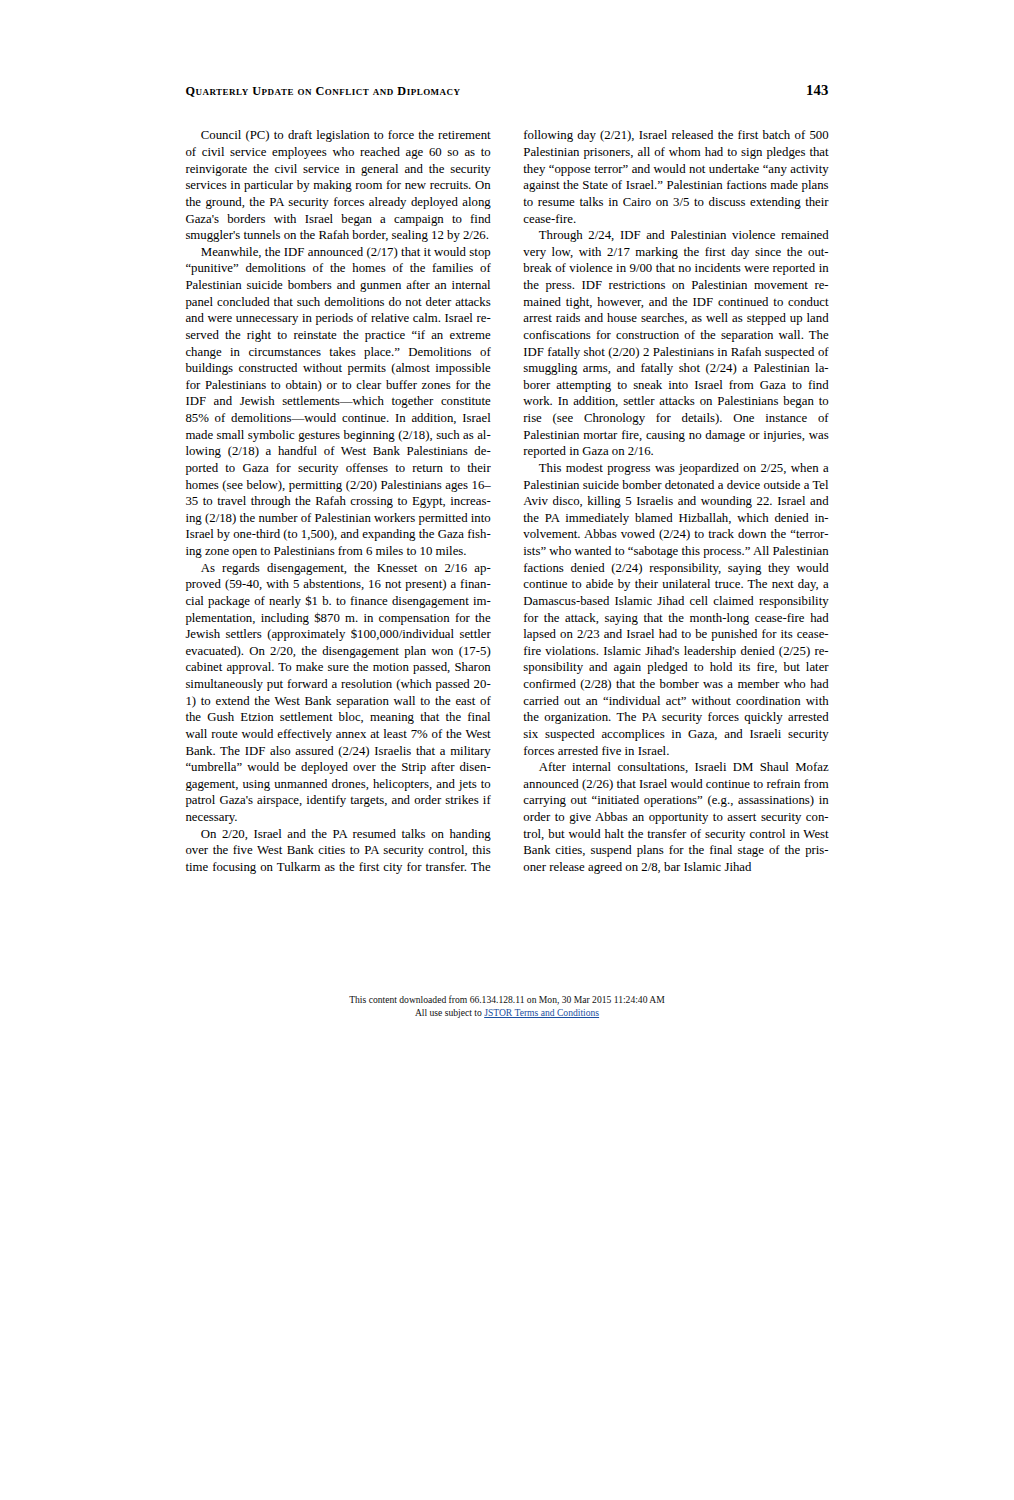Quarterly Update on Conflict and Diplomacy 143
Council (PC) to draft legislation to force the retirement of civil service employees who reached age 60 so as to reinvigorate the civil service in general and the security services in particular by making room for new recruits. On the ground, the PA security forces already deployed along Gaza's borders with Israel began a campaign to find smuggler's tunnels on the Rafah border, sealing 12 by 2/26.
Meanwhile, the IDF announced (2/17) that it would stop “punitive” demolitions of the homes of the families of Palestinian suicide bombers and gunmen after an internal panel concluded that such demolitions do not deter attacks and were unnecessary in periods of relative calm. Israel reserved the right to reinstate the practice “if an extreme change in circumstances takes place.” Demolitions of buildings constructed without permits (almost impossible for Palestinians to obtain) or to clear buffer zones for the IDF and Jewish settlements—which together constitute 85% of demolitions—would continue. In addition, Israel made small symbolic gestures beginning (2/18), such as allowing (2/18) a handful of West Bank Palestinians deported to Gaza for security offenses to return to their homes (see below), permitting (2/20) Palestinians ages 16–35 to travel through the Rafah crossing to Egypt, increasing (2/18) the number of Palestinian workers permitted into Israel by one-third (to 1,500), and expanding the Gaza fishing zone open to Palestinians from 6 miles to 10 miles.
As regards disengagement, the Knesset on 2/16 approved (59-40, with 5 abstentions, 16 not present) a financial package of nearly $1 b. to finance disengagement implementation, including $870 m. in compensation for the Jewish settlers (approximately $100,000/individual settler evacuated). On 2/20, the disengagement plan won (17-5) cabinet approval. To make sure the motion passed, Sharon simultaneously put forward a resolution (which passed 20-1) to extend the West Bank separation wall to the east of the Gush Etzion settlement bloc, meaning that the final wall route would effectively annex at least 7% of the West Bank. The IDF also assured (2/24) Israelis that a military “umbrella” would be deployed over the Strip after disengagement, using unmanned drones, helicopters, and jets to patrol Gaza's airspace, identify targets, and order strikes if necessary.
On 2/20, Israel and the PA resumed talks on handing over the five West Bank cities to PA security control, this time focusing on Tulkarm as the first city for transfer. The following day (2/21), Israel released the first batch of 500 Palestinian prisoners, all of whom had to sign pledges that they “oppose terror” and would not undertake “any activity against the State of Israel.” Palestinian factions made plans to resume talks in Cairo on 3/5 to discuss extending their cease-fire.
Through 2/24, IDF and Palestinian violence remained very low, with 2/17 marking the first day since the outbreak of violence in 9/00 that no incidents were reported in the press. IDF restrictions on Palestinian movement remained tight, however, and the IDF continued to conduct arrest raids and house searches, as well as stepped up land confiscations for construction of the separation wall. The IDF fatally shot (2/20) 2 Palestinians in Rafah suspected of smuggling arms, and fatally shot (2/24) a Palestinian laborer attempting to sneak into Israel from Gaza to find work. In addition, settler attacks on Palestinians began to rise (see Chronology for details). One instance of Palestinian mortar fire, causing no damage or injuries, was reported in Gaza on 2/16.
This modest progress was jeopardized on 2/25, when a Palestinian suicide bomber detonated a device outside a Tel Aviv disco, killing 5 Israelis and wounding 22. Israel and the PA immediately blamed Hizballah, which denied involvement. Abbas vowed (2/24) to track down the “terrorists” who wanted to “sabotage this process.” All Palestinian factions denied (2/24) responsibility, saying they would continue to abide by their unilateral truce. The next day, a Damascus-based Islamic Jihad cell claimed responsibility for the attack, saying that the month-long cease-fire had lapsed on 2/23 and Israel had to be punished for its cease-fire violations. Islamic Jihad's leadership denied (2/25) responsibility and again pledged to hold its fire, but later confirmed (2/28) that the bomber was a member who had carried out an “individual act” without coordination with the organization. The PA security forces quickly arrested six suspected accomplices in Gaza, and Israeli security forces arrested five in Israel.
After internal consultations, Israeli DM Shaul Mofaz announced (2/26) that Israel would continue to refrain from carrying out “initiated operations” (e.g., assassinations) in order to give Abbas an opportunity to assert security control, but would halt the transfer of security control in West Bank cities, suspend plans for the final stage of the prisoner release agreed on 2/8, bar Islamic Jihad
This content downloaded from 66.134.128.11 on Mon, 30 Mar 2015 11:24:40 AM
All use subject to JSTOR Terms and Conditions